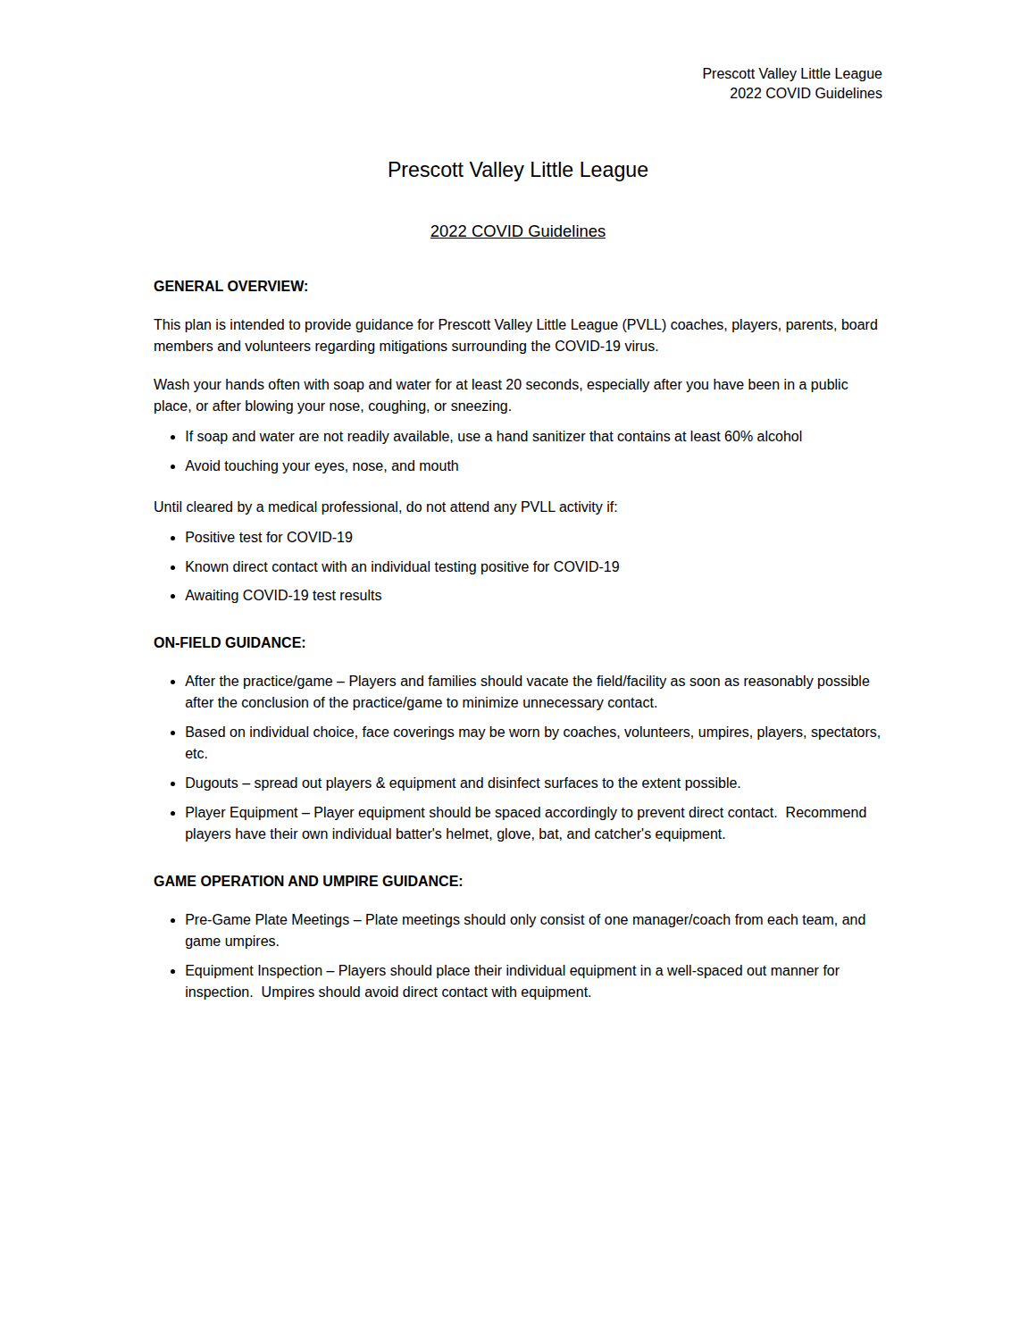Prescott Valley Little League
2022 COVID Guidelines
Prescott Valley Little League
2022 COVID Guidelines
GENERAL OVERVIEW:
This plan is intended to provide guidance for Prescott Valley Little League (PVLL) coaches, players, parents, board members and volunteers regarding mitigations surrounding the COVID-19 virus.
Wash your hands often with soap and water for at least 20 seconds, especially after you have been in a public place, or after blowing your nose, coughing, or sneezing.
If soap and water are not readily available, use a hand sanitizer that contains at least 60% alcohol
Avoid touching your eyes, nose, and mouth
Until cleared by a medical professional, do not attend any PVLL activity if:
Positive test for COVID-19
Known direct contact with an individual testing positive for COVID-19
Awaiting COVID-19 test results
ON-FIELD GUIDANCE:
After the practice/game – Players and families should vacate the field/facility as soon as reasonably possible after the conclusion of the practice/game to minimize unnecessary contact.
Based on individual choice, face coverings may be worn by coaches, volunteers, umpires, players, spectators, etc.
Dugouts – spread out players & equipment and disinfect surfaces to the extent possible.
Player Equipment – Player equipment should be spaced accordingly to prevent direct contact. Recommend players have their own individual batter's helmet, glove, bat, and catcher's equipment.
GAME OPERATION AND UMPIRE GUIDANCE:
Pre-Game Plate Meetings – Plate meetings should only consist of one manager/coach from each team, and game umpires.
Equipment Inspection – Players should place their individual equipment in a well-spaced out manner for inspection. Umpires should avoid direct contact with equipment.